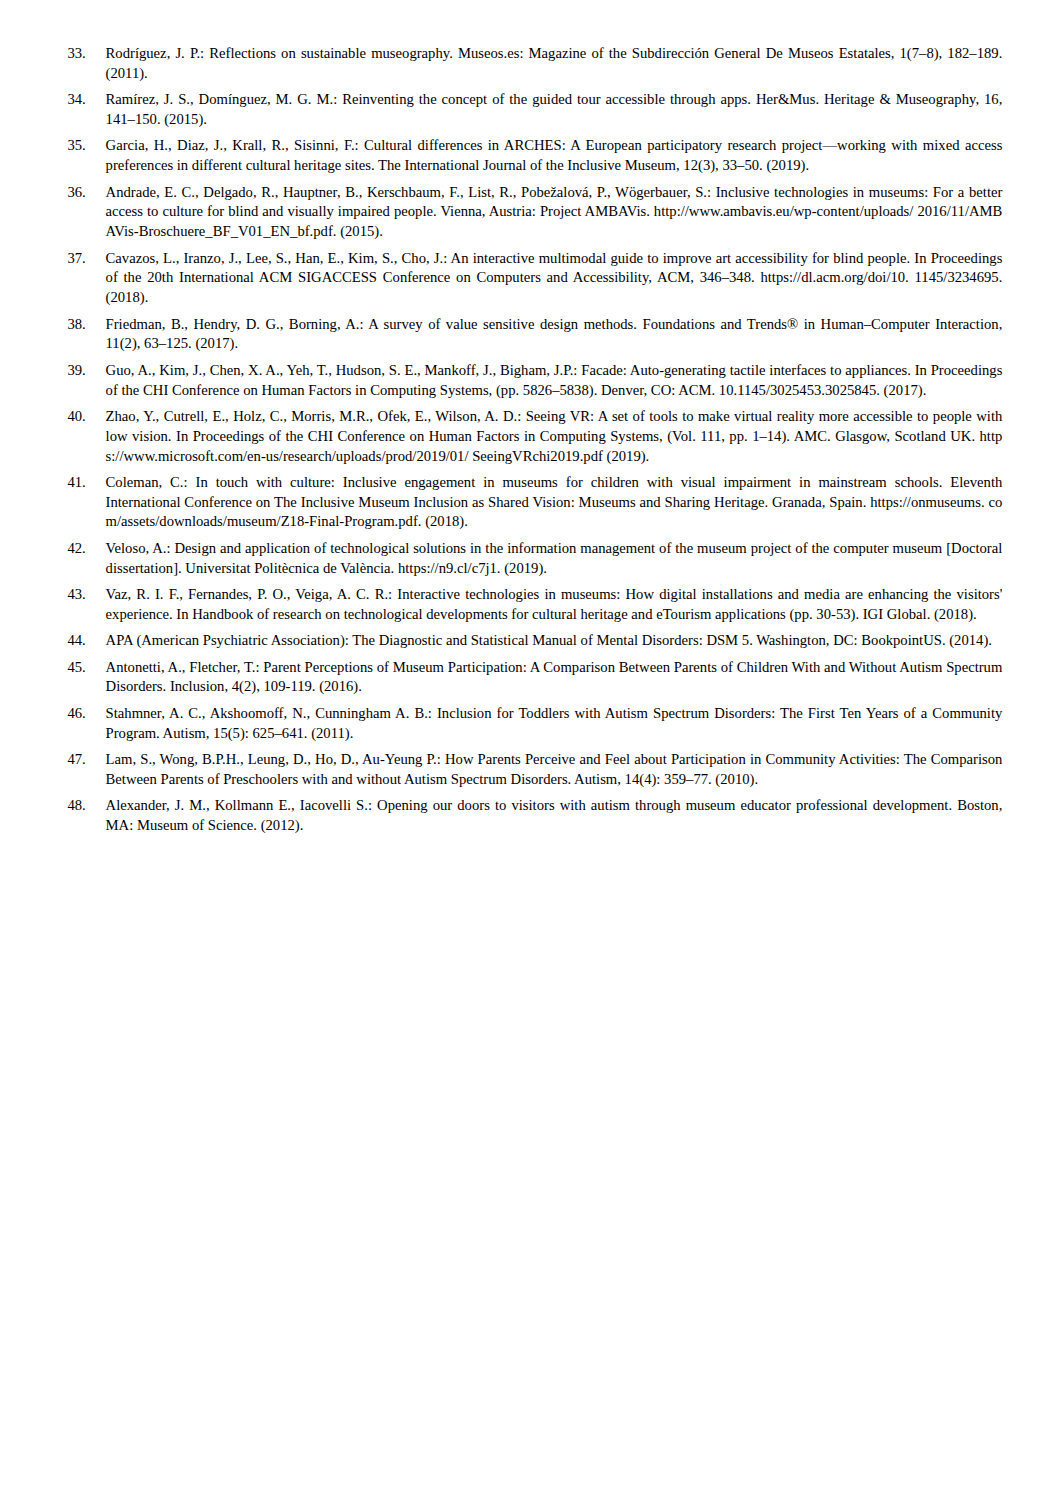Rodríguez, J. P.: Reflections on sustainable museography. Museos.es: Magazine of the Subdirección General De Museos Estatales, 1(7–8), 182–189. (2011).
Ramírez, J. S., Domínguez, M. G. M.: Reinventing the concept of the guided tour accessible through apps. Her&Mus. Heritage & Museography, 16, 141–150. (2015).
Garcia, H., Diaz, J., Krall, R., Sisinni, F.: Cultural differences in ARCHES: A European participatory research project—working with mixed access preferences in different cultural heritage sites. The International Journal of the Inclusive Museum, 12(3), 33–50. (2019).
Andrade, E. C., Delgado, R., Hauptner, B., Kerschbaum, F., List, R., Pobežalová, P., Wögerbauer, S.: Inclusive technologies in museums: For a better access to culture for blind and visually impaired people. Vienna, Austria: Project AMBAVis. http://www.ambavis.eu/wp-content/uploads/ 2016/11/AMBAVis-Broschuere_BF_V01_EN_bf.pdf. (2015).
Cavazos, L., Iranzo, J., Lee, S., Han, E., Kim, S., Cho, J.: An interactive multimodal guide to improve art accessibility for blind people. In Proceedings of the 20th International ACM SIGACCESS Conference on Computers and Accessibility, ACM, 346–348. https://dl.acm.org/doi/10. 1145/3234695. (2018).
Friedman, B., Hendry, D. G., Borning, A.: A survey of value sensitive design methods. Foundations and Trends® in Human–Computer Interaction, 11(2), 63–125. (2017).
Guo, A., Kim, J., Chen, X. A., Yeh, T., Hudson, S. E., Mankoff, J., Bigham, J.P.: Facade: Auto-generating tactile interfaces to appliances. In Proceedings of the CHI Conference on Human Factors in Computing Systems, (pp. 5826–5838). Denver, CO: ACM. 10.1145/3025453.3025845. (2017).
Zhao, Y., Cutrell, E., Holz, C., Morris, M.R., Ofek, E., Wilson, A. D.: Seeing VR: A set of tools to make virtual reality more accessible to people with low vision. In Proceedings of the CHI Conference on Human Factors in Computing Systems, (Vol. 111, pp. 1–14). AMC. Glasgow, Scotland UK. https://www.microsoft.com/en-us/research/uploads/prod/2019/01/ SeeingVRchi2019.pdf (2019).
Coleman, C.: In touch with culture: Inclusive engagement in museums for children with visual impairment in mainstream schools. Eleventh International Conference on The Inclusive Museum Inclusion as Shared Vision: Museums and Sharing Heritage. Granada, Spain. https://onmuseums. com/assets/downloads/museum/Z18-Final-Program.pdf. (2018).
Veloso, A.: Design and application of technological solutions in the information management of the museum project of the computer museum [Doctoral dissertation]. Universitat Politècnica de València. https://n9.cl/c7j1. (2019).
Vaz, R. I. F., Fernandes, P. O., Veiga, A. C. R.: Interactive technologies in museums: How digital installations and media are enhancing the visitors' experience. In Handbook of research on technological developments for cultural heritage and eTourism applications (pp. 30-53). IGI Global. (2018).
APA (American Psychiatric Association): The Diagnostic and Statistical Manual of Mental Disorders: DSM 5. Washington, DC: BookpointUS. (2014).
Antonetti, A., Fletcher, T.: Parent Perceptions of Museum Participation: A Comparison Between Parents of Children With and Without Autism Spectrum Disorders. Inclusion, 4(2), 109-119. (2016).
Stahmner, A. C., Akshoomoff, N., Cunningham A. B.: Inclusion for Toddlers with Autism Spectrum Disorders: The First Ten Years of a Community Program. Autism, 15(5): 625–641. (2011).
Lam, S., Wong, B.P.H., Leung, D., Ho, D., Au-Yeung P.: How Parents Perceive and Feel about Participation in Community Activities: The Comparison Between Parents of Preschoolers with and without Autism Spectrum Disorders. Autism, 14(4): 359–77. (2010).
Alexander, J. M., Kollmann E., Iacovelli S.: Opening our doors to visitors with autism through museum educator professional development. Boston, MA: Museum of Science. (2012).